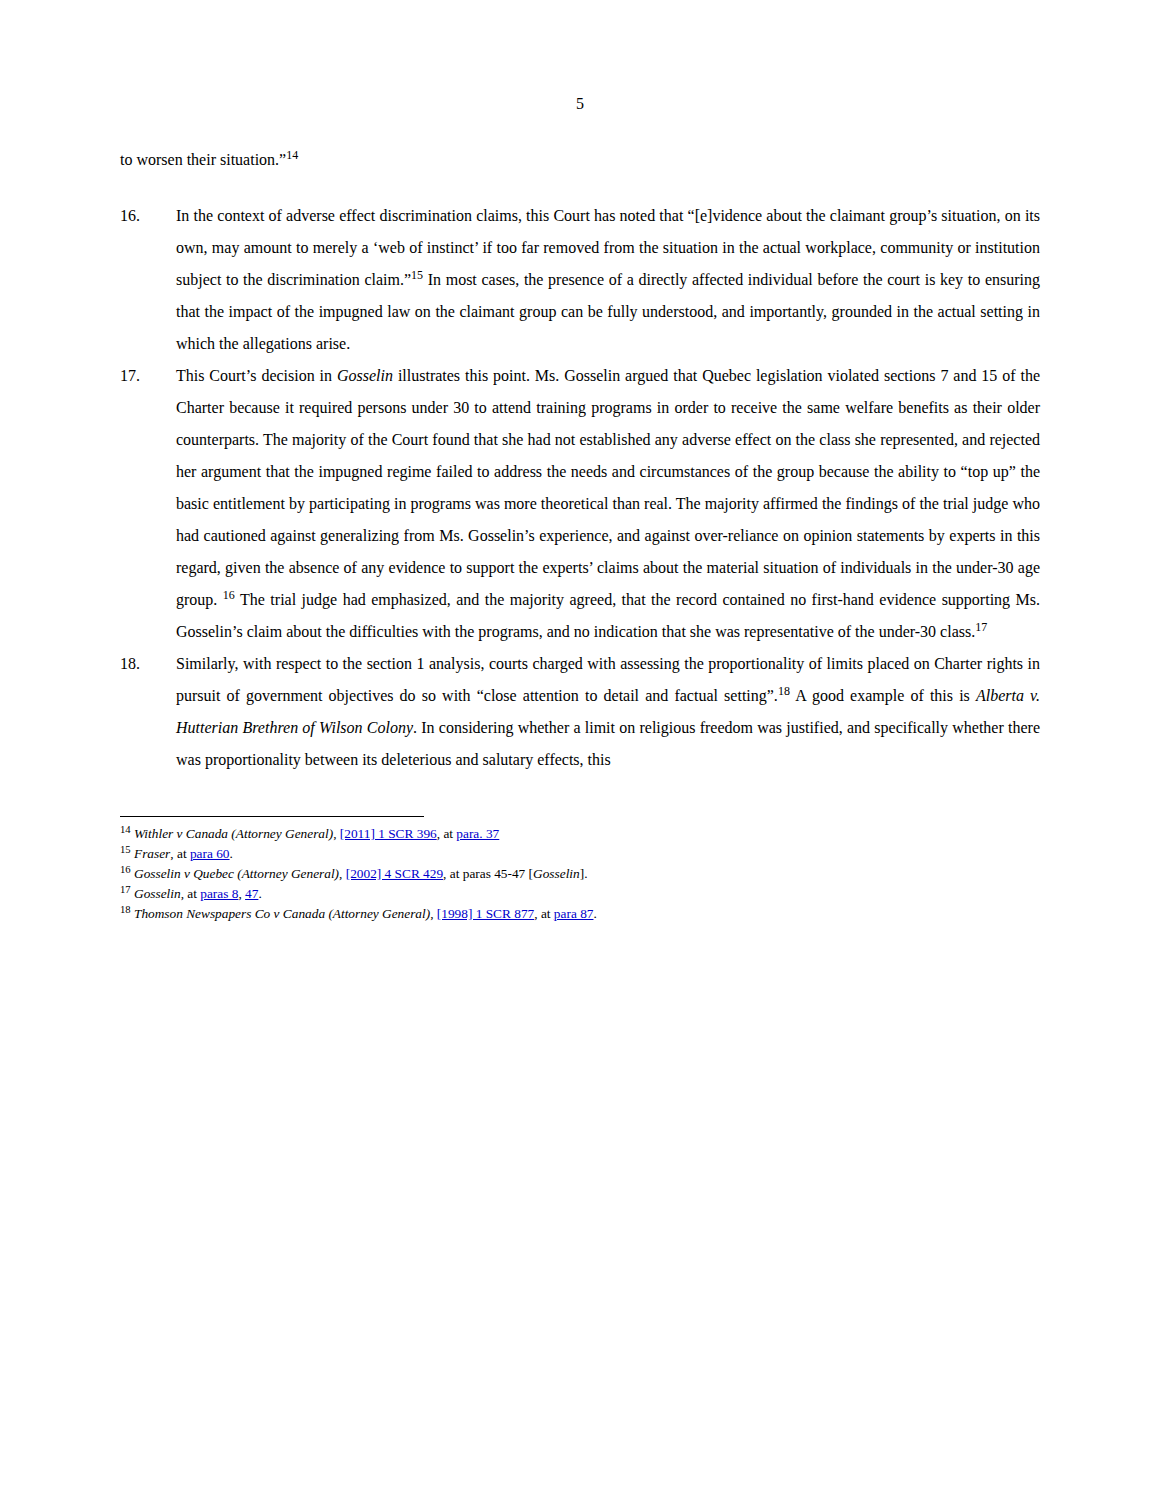5
to worsen their situation.”14
16.
In the context of adverse effect discrimination claims, this Court has noted that “[e]vidence about the claimant group’s situation, on its own, may amount to merely a ‘web of instinct’ if too far removed from the situation in the actual workplace, community or institution subject to the discrimination claim.”15 In most cases, the presence of a directly affected individual before the court is key to ensuring that the impact of the impugned law on the claimant group can be fully understood, and importantly, grounded in the actual setting in which the allegations arise.
17.
This Court’s decision in Gosselin illustrates this point. Ms. Gosselin argued that Quebec legislation violated sections 7 and 15 of the Charter because it required persons under 30 to attend training programs in order to receive the same welfare benefits as their older counterparts. The majority of the Court found that she had not established any adverse effect on the class she represented, and rejected her argument that the impugned regime failed to address the needs and circumstances of the group because the ability to “top up” the basic entitlement by participating in programs was more theoretical than real. The majority affirmed the findings of the trial judge who had cautioned against generalizing from Ms. Gosselin’s experience, and against over-reliance on opinion statements by experts in this regard, given the absence of any evidence to support the experts’ claims about the material situation of individuals in the under-30 age group. 16 The trial judge had emphasized, and the majority agreed, that the record contained no first-hand evidence supporting Ms. Gosselin’s claim about the difficulties with the programs, and no indication that she was representative of the under-30 class.17
18.
Similarly, with respect to the section 1 analysis, courts charged with assessing the proportionality of limits placed on Charter rights in pursuit of government objectives do so with “close attention to detail and factual setting”.18 A good example of this is Alberta v. Hutterian Brethren of Wilson Colony. In considering whether a limit on religious freedom was justified, and specifically whether there was proportionality between its deleterious and salutary effects, this
14 Withler v Canada (Attorney General), [2011] 1 SCR 396, at para. 37
15 Fraser, at para 60.
16 Gosselin v Quebec (Attorney General), [2002] 4 SCR 429, at paras 45-47 [Gosselin].
17 Gosselin, at paras 8, 47.
18 Thomson Newspapers Co v Canada (Attorney General), [1998] 1 SCR 877, at para 87.